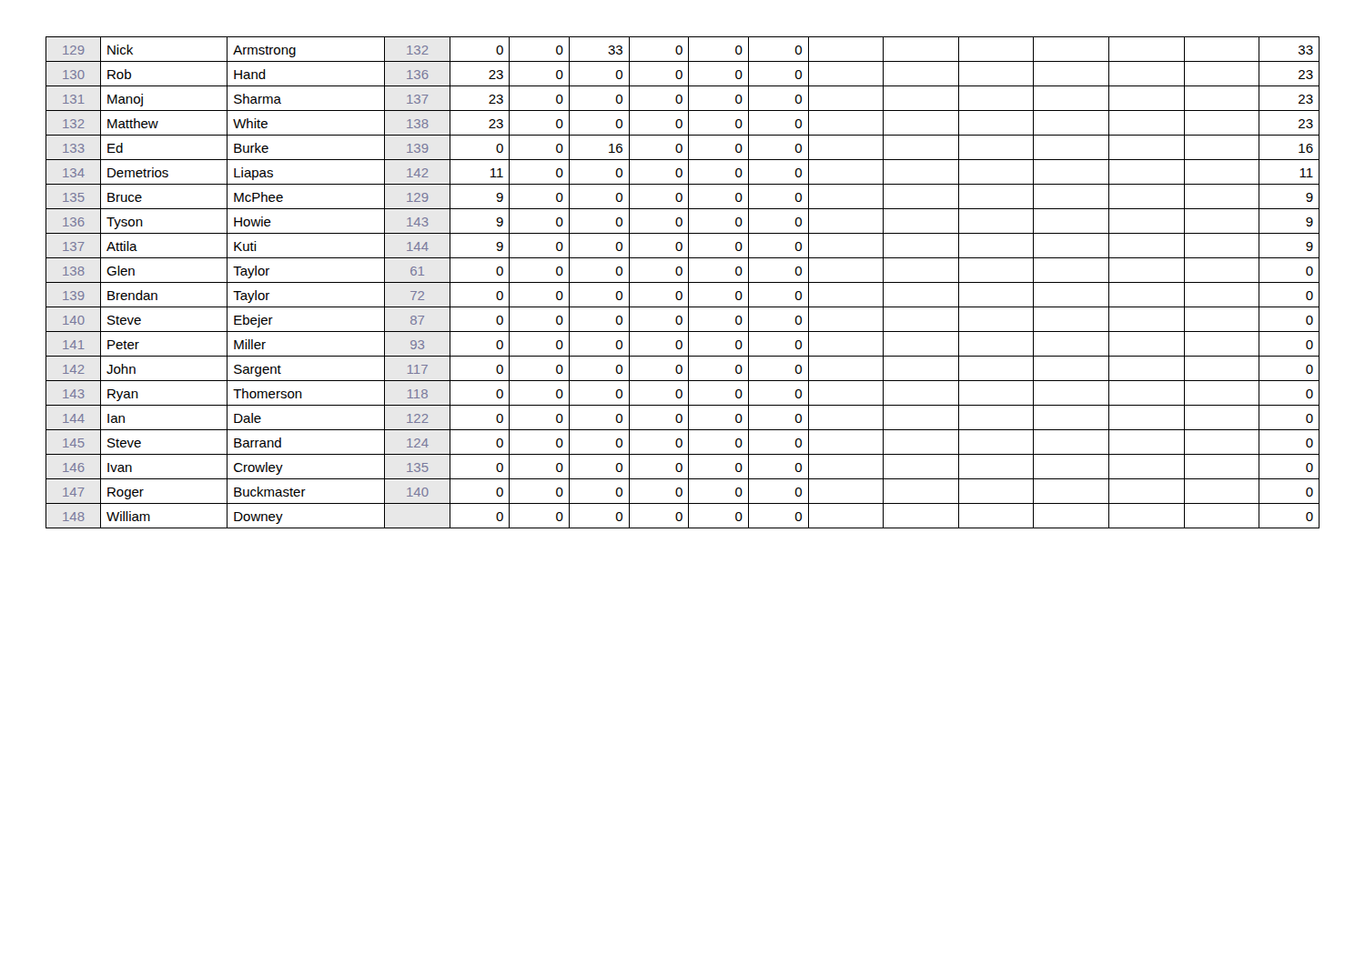| 129 | Nick | Armstrong | 132 | 0 | 0 | 33 | 0 | 0 | 0 | | | | | | | 33 |
| 130 | Rob | Hand | 136 | 23 | 0 | 0 | 0 | 0 | 0 | | | | | | | 23 |
| 131 | Manoj | Sharma | 137 | 23 | 0 | 0 | 0 | 0 | 0 | | | | | | | 23 |
| 132 | Matthew | White | 138 | 23 | 0 | 0 | 0 | 0 | 0 | | | | | | | 23 |
| 133 | Ed | Burke | 139 | 0 | 0 | 16 | 0 | 0 | 0 | | | | | | | 16 |
| 134 | Demetrios | Liapas | 142 | 11 | 0 | 0 | 0 | 0 | 0 | | | | | | | 11 |
| 135 | Bruce | McPhee | 129 | 9 | 0 | 0 | 0 | 0 | 0 | | | | | | | 9 |
| 136 | Tyson | Howie | 143 | 9 | 0 | 0 | 0 | 0 | 0 | | | | | | | 9 |
| 137 | Attila | Kuti | 144 | 9 | 0 | 0 | 0 | 0 | 0 | | | | | | | 9 |
| 138 | Glen | Taylor | 61 | 0 | 0 | 0 | 0 | 0 | 0 | | | | | | | 0 |
| 139 | Brendan | Taylor | 72 | 0 | 0 | 0 | 0 | 0 | 0 | | | | | | | 0 |
| 140 | Steve | Ebejer | 87 | 0 | 0 | 0 | 0 | 0 | 0 | | | | | | | 0 |
| 141 | Peter | Miller | 93 | 0 | 0 | 0 | 0 | 0 | 0 | | | | | | | 0 |
| 142 | John | Sargent | 117 | 0 | 0 | 0 | 0 | 0 | 0 | | | | | | | 0 |
| 143 | Ryan | Thomerson | 118 | 0 | 0 | 0 | 0 | 0 | 0 | | | | | | | 0 |
| 144 | Ian | Dale | 122 | 0 | 0 | 0 | 0 | 0 | 0 | | | | | | | 0 |
| 145 | Steve | Barrand | 124 | 0 | 0 | 0 | 0 | 0 | 0 | | | | | | | 0 |
| 146 | Ivan | Crowley | 135 | 0 | 0 | 0 | 0 | 0 | 0 | | | | | | | 0 |
| 147 | Roger | Buckmaster | 140 | 0 | 0 | 0 | 0 | 0 | 0 | | | | | | | 0 |
| 148 | William | Downey | | 0 | 0 | 0 | 0 | 0 | 0 | | | | | | | 0 |